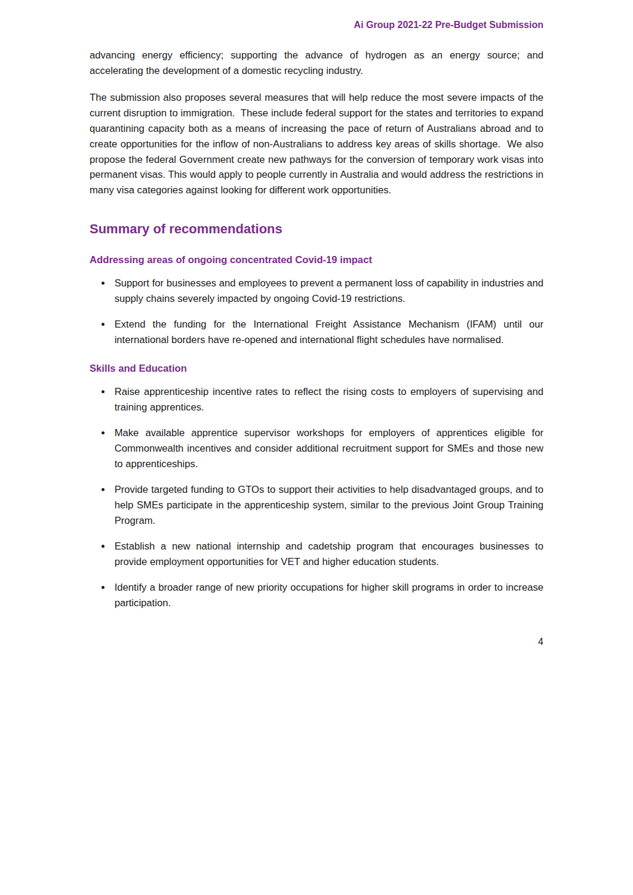Ai Group 2021-22 Pre-Budget Submission
advancing energy efficiency; supporting the advance of hydrogen as an energy source; and accelerating the development of a domestic recycling industry.
The submission also proposes several measures that will help reduce the most severe impacts of the current disruption to immigration. These include federal support for the states and territories to expand quarantining capacity both as a means of increasing the pace of return of Australians abroad and to create opportunities for the inflow of non-Australians to address key areas of skills shortage. We also propose the federal Government create new pathways for the conversion of temporary work visas into permanent visas. This would apply to people currently in Australia and would address the restrictions in many visa categories against looking for different work opportunities.
Summary of recommendations
Addressing areas of ongoing concentrated Covid-19 impact
Support for businesses and employees to prevent a permanent loss of capability in industries and supply chains severely impacted by ongoing Covid-19 restrictions.
Extend the funding for the International Freight Assistance Mechanism (IFAM) until our international borders have re-opened and international flight schedules have normalised.
Skills and Education
Raise apprenticeship incentive rates to reflect the rising costs to employers of supervising and training apprentices.
Make available apprentice supervisor workshops for employers of apprentices eligible for Commonwealth incentives and consider additional recruitment support for SMEs and those new to apprenticeships.
Provide targeted funding to GTOs to support their activities to help disadvantaged groups, and to help SMEs participate in the apprenticeship system, similar to the previous Joint Group Training Program.
Establish a new national internship and cadetship program that encourages businesses to provide employment opportunities for VET and higher education students.
Identify a broader range of new priority occupations for higher skill programs in order to increase participation.
4